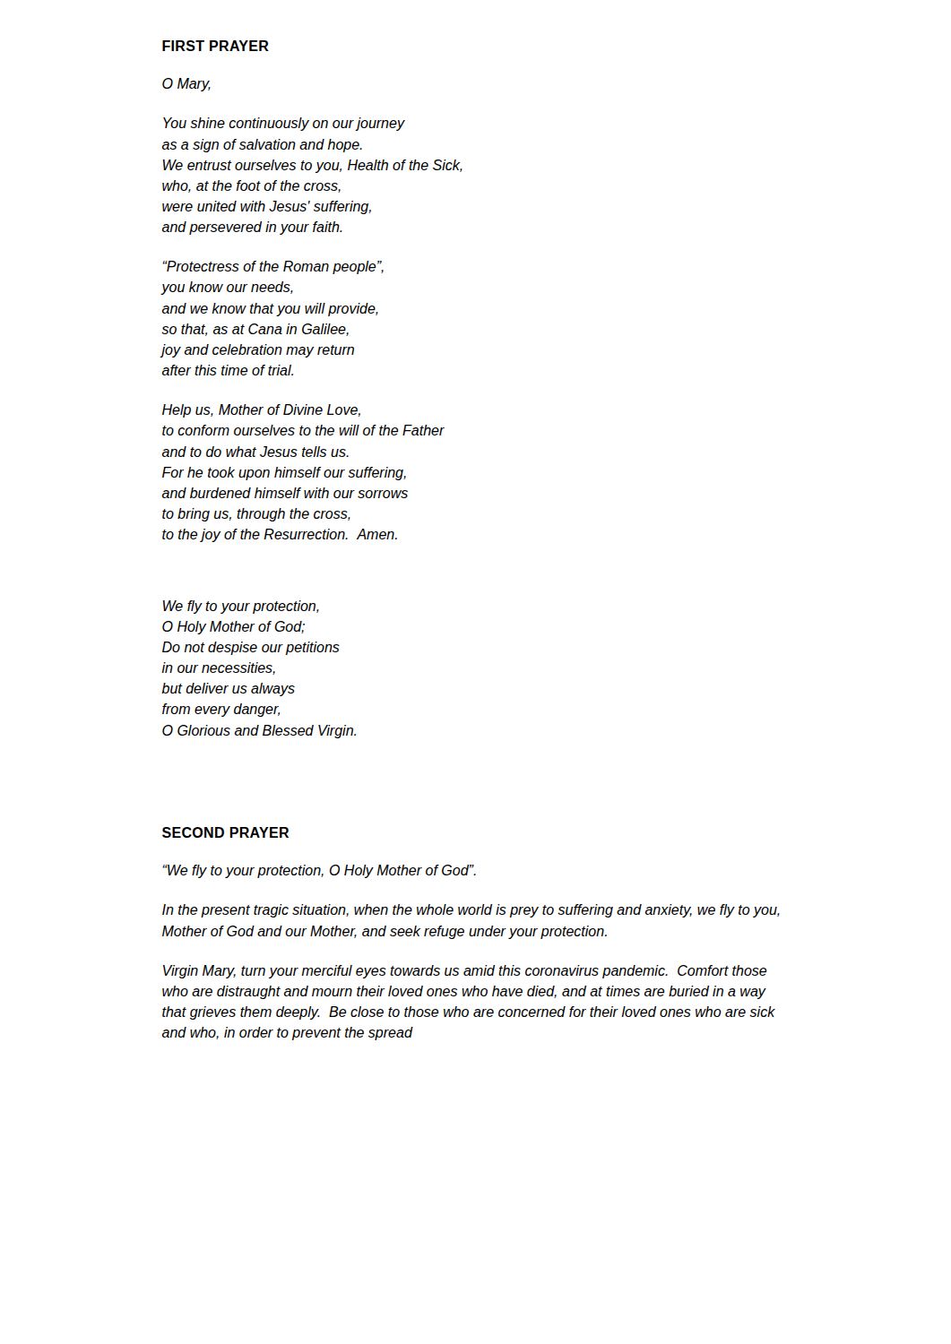FIRST PRAYER
O Mary,
You shine continuously on our journey
as a sign of salvation and hope.
We entrust ourselves to you, Health of the Sick,
who, at the foot of the cross,
were united with Jesus' suffering,
and persevered in your faith.
“Protectress of the Roman people”,
you know our needs,
and we know that you will provide,
so that, as at Cana in Galilee,
joy and celebration may return
after this time of trial.
Help us, Mother of Divine Love,
to conform ourselves to the will of the Father
and to do what Jesus tells us.
For he took upon himself our suffering,
and burdened himself with our sorrows
to bring us, through the cross,
to the joy of the Resurrection. Amen.
We fly to your protection,
O Holy Mother of God;
Do not despise our petitions
in our necessities,
but deliver us always
from every danger,
O Glorious and Blessed Virgin.
SECOND PRAYER
“We fly to your protection, O Holy Mother of God”.
In the present tragic situation, when the whole world is prey to suffering and anxiety, we fly to you, Mother of God and our Mother, and seek refuge under your protection.
Virgin Mary, turn your merciful eyes towards us amid this coronavirus pandemic. Comfort those who are distraught and mourn their loved ones who have died, and at times are buried in a way that grieves them deeply. Be close to those who are concerned for their loved ones who are sick and who, in order to prevent the spread